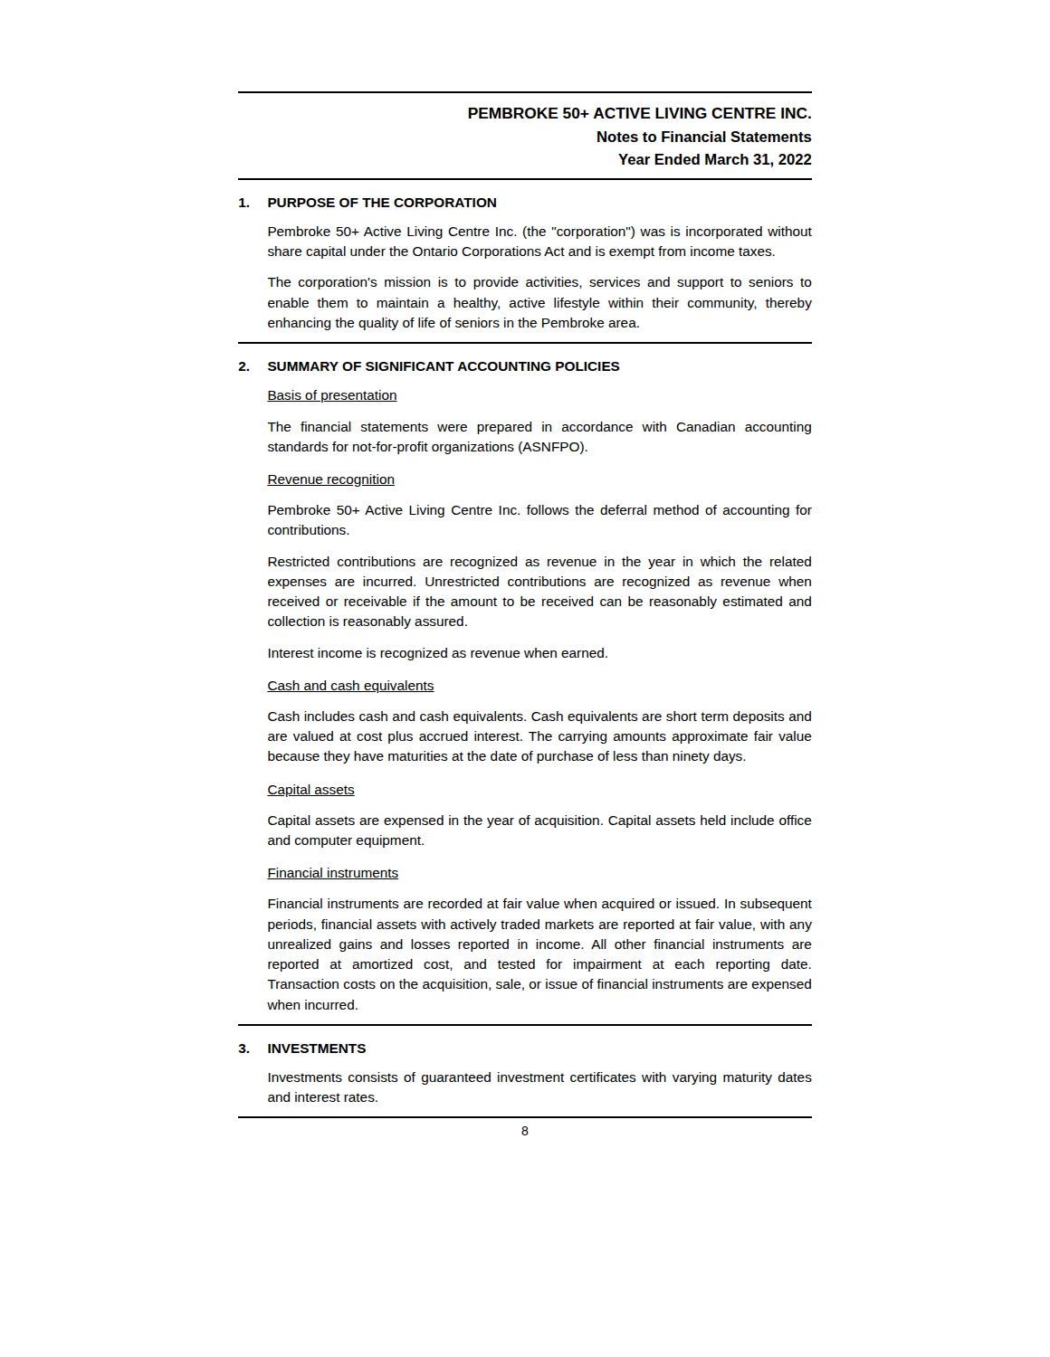PEMBROKE 50+ ACTIVE LIVING CENTRE INC.
Notes to Financial Statements
Year Ended March 31, 2022
1. Purpose of the Corporation
Pembroke 50+ Active Living Centre Inc. (the "corporation") was is incorporated without share capital under the Ontario Corporations Act and is exempt from income taxes.
The corporation's mission is to provide activities, services and support to seniors to enable them to maintain a healthy, active lifestyle within their community, thereby enhancing the quality of life of seniors in the Pembroke area.
2. Summary of Significant Accounting Policies
Basis of presentation
The financial statements were prepared in accordance with Canadian accounting standards for not-for-profit organizations (ASNFPO).
Revenue recognition
Pembroke 50+ Active Living Centre Inc. follows the deferral method of accounting for contributions.
Restricted contributions are recognized as revenue in the year in which the related expenses are incurred. Unrestricted contributions are recognized as revenue when received or receivable if the amount to be received can be reasonably estimated and collection is reasonably assured.
Interest income is recognized as revenue when earned.
Cash and cash equivalents
Cash includes cash and cash equivalents. Cash equivalents are short term deposits and are valued at cost plus accrued interest. The carrying amounts approximate fair value because they have maturities at the date of purchase of less than ninety days.
Capital assets
Capital assets are expensed in the year of acquisition. Capital assets held include office and computer equipment.
Financial instruments
Financial instruments are recorded at fair value when acquired or issued. In subsequent periods, financial assets with actively traded markets are reported at fair value, with any unrealized gains and losses reported in income. All other financial instruments are reported at amortized cost, and tested for impairment at each reporting date. Transaction costs on the acquisition, sale, or issue of financial instruments are expensed when incurred.
3. Investments
Investments consists of guaranteed investment certificates with varying maturity dates and interest rates.
8